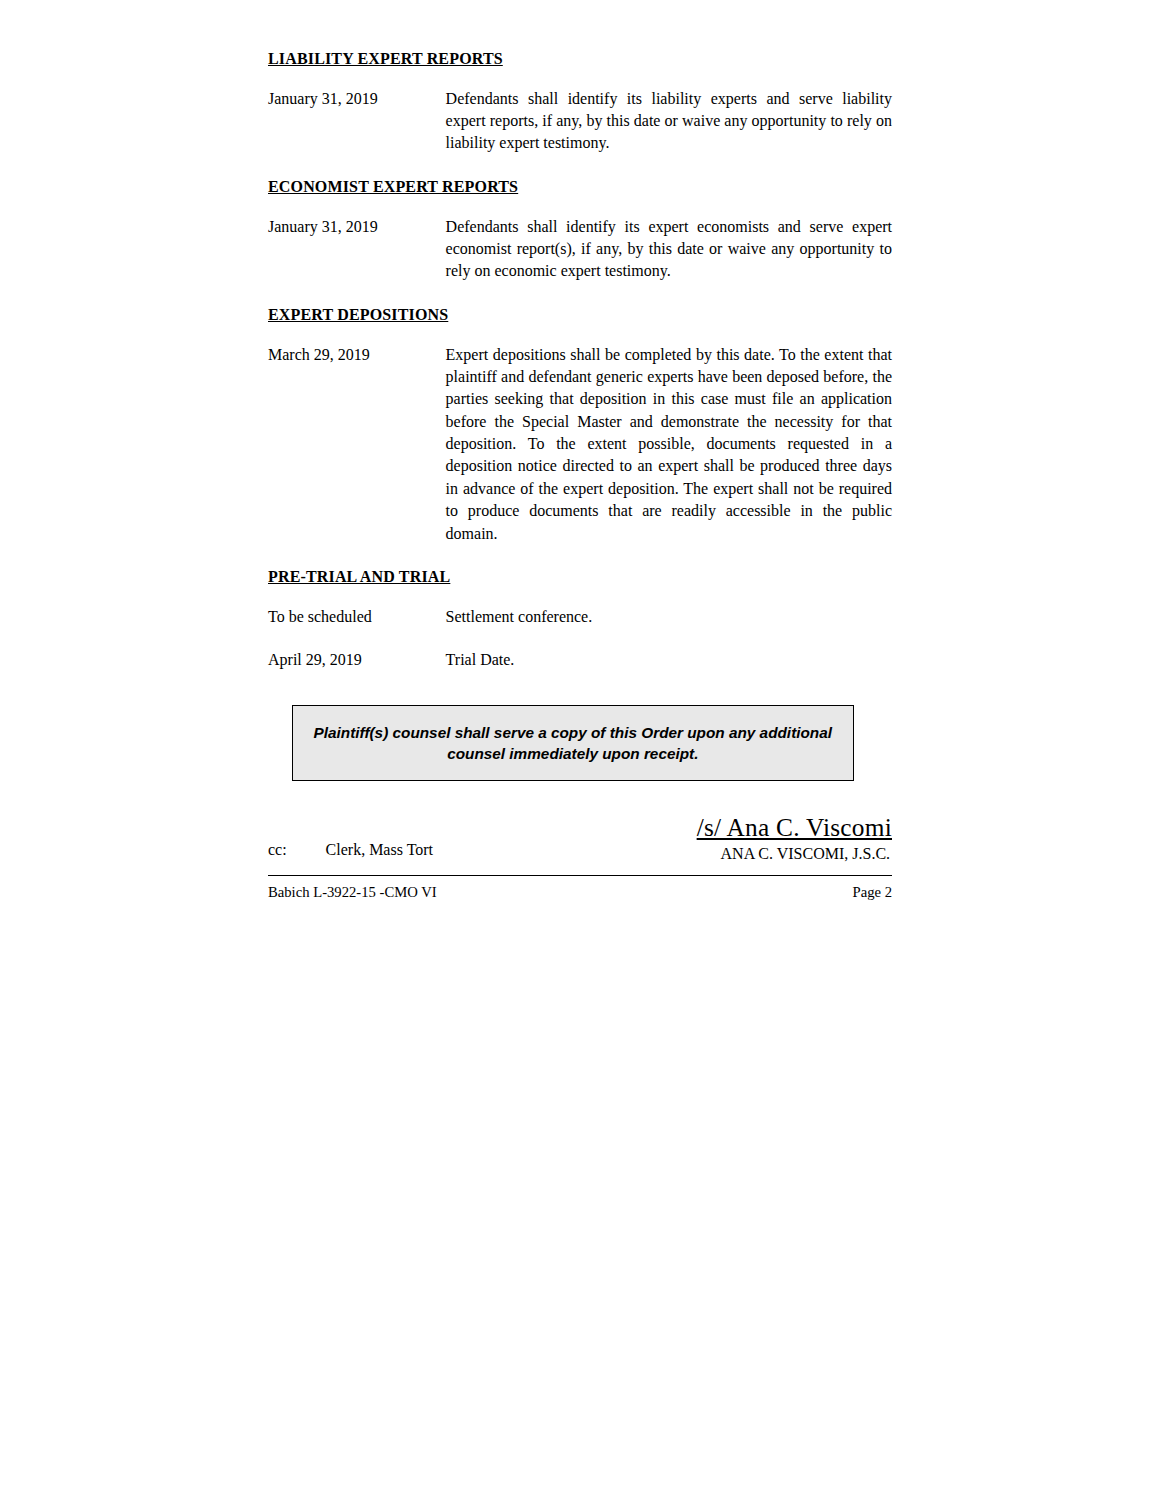LIABILITY EXPERT REPORTS
January 31, 2019
Defendants shall identify its liability experts and serve liability expert reports, if any, by this date or waive any opportunity to rely on liability expert testimony.
ECONOMIST EXPERT REPORTS
January 31, 2019
Defendants shall identify its expert economists and serve expert economist report(s), if any, by this date or waive any opportunity to rely on economic expert testimony.
EXPERT DEPOSITIONS
March 29, 2019
Expert depositions shall be completed by this date. To the extent that plaintiff and defendant generic experts have been deposed before, the parties seeking that deposition in this case must file an application before the Special Master and demonstrate the necessity for that deposition. To the extent possible, documents requested in a deposition notice directed to an expert shall be produced three days in advance of the expert deposition. The expert shall not be required to produce documents that are readily accessible in the public domain.
PRE-TRIAL AND TRIAL
To be scheduled
Settlement conference.
April 29, 2019
Trial Date.
Plaintiff(s) counsel shall serve a copy of this Order upon any additional counsel immediately upon receipt.
/s/ Ana C. Viscomi ANA C. VISCOMI, J.S.C.
cc: Clerk, Mass Tort
Babich L-3922-15 -CMO VI
Page 2